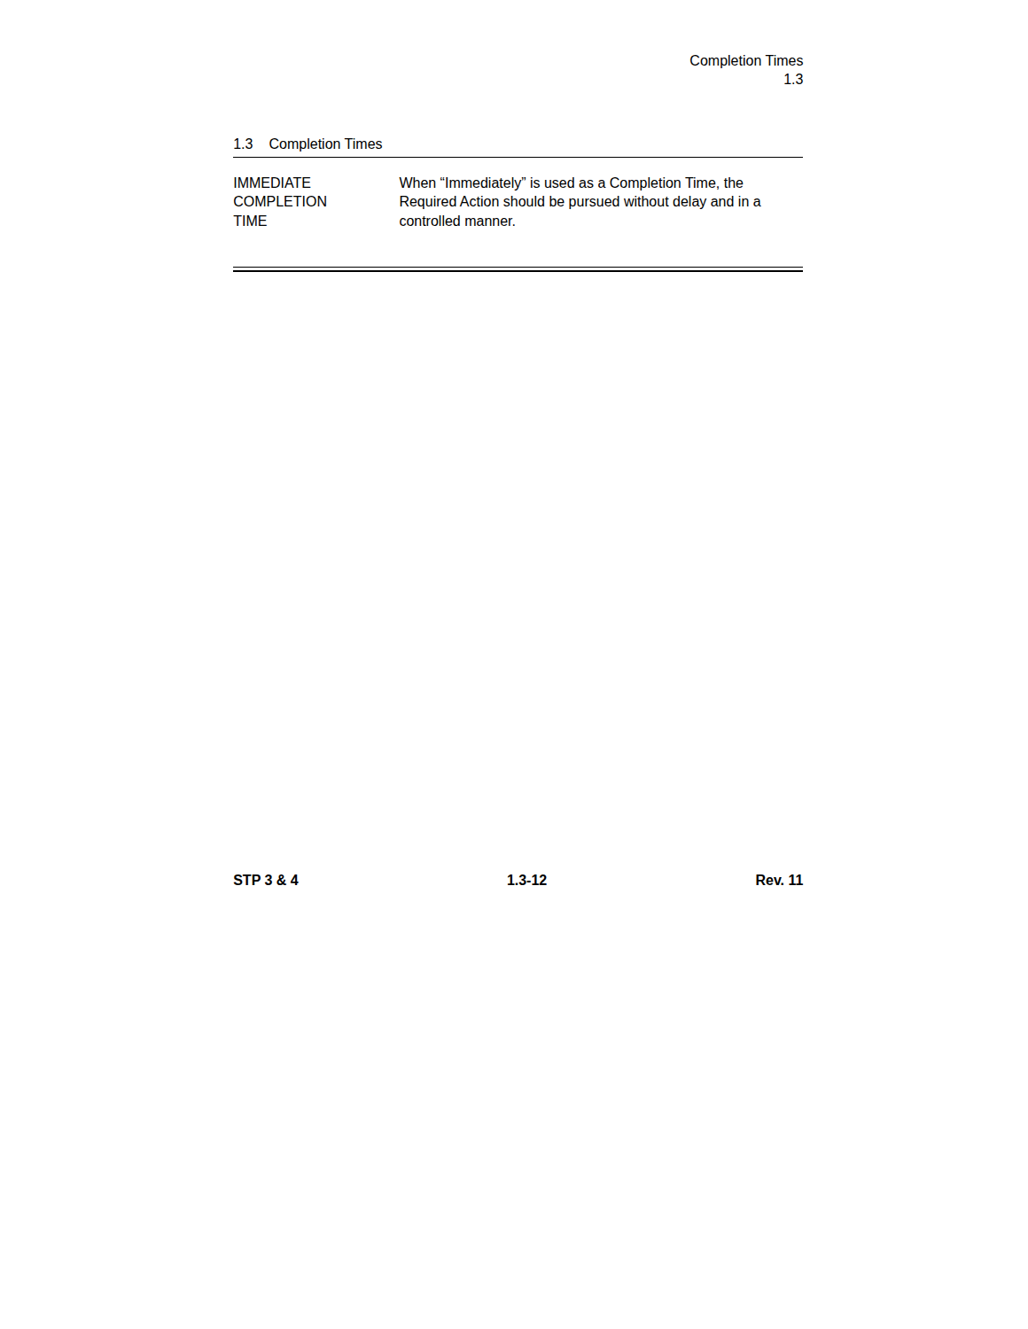Completion Times
1.3
1.3 Completion Times
IMMEDIATE
COMPLETION
TIME
When “Immediately” is used as a Completion Time, the Required Action should be pursued without delay and in a controlled manner.
STP 3 & 4
1.3-12
Rev. 11